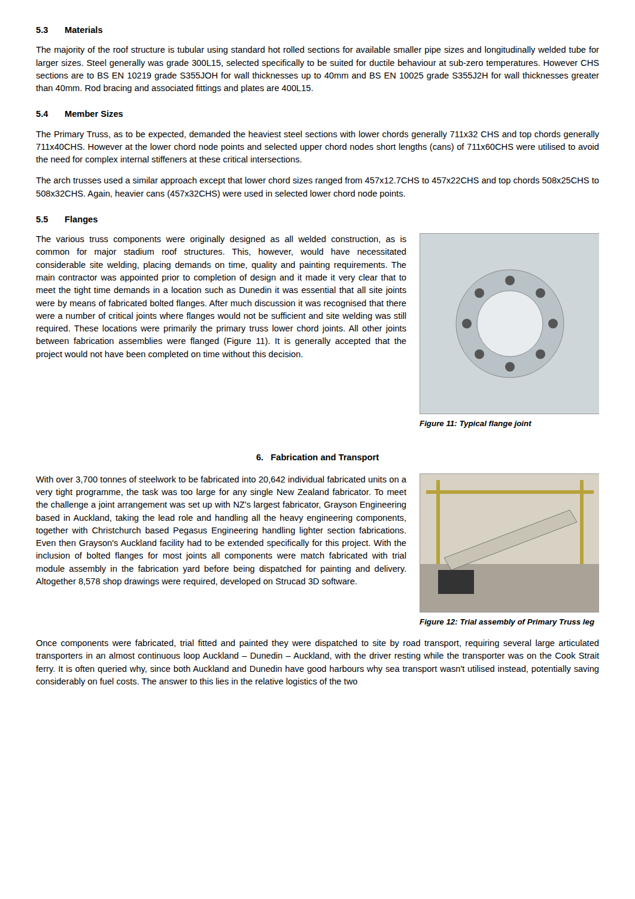5.3 Materials
The majority of the roof structure is tubular using standard hot rolled sections for available smaller pipe sizes and longitudinally welded tube for larger sizes. Steel generally was grade 300L15, selected specifically to be suited for ductile behaviour at sub-zero temperatures. However CHS sections are to BS EN 10219 grade S355JOH for wall thicknesses up to 40mm and BS EN 10025 grade S355J2H for wall thicknesses greater than 40mm. Rod bracing and associated fittings and plates are 400L15.
5.4 Member Sizes
The Primary Truss, as to be expected, demanded the heaviest steel sections with lower chords generally 711x32 CHS and top chords generally 711x40CHS. However at the lower chord node points and selected upper chord nodes short lengths (cans) of 711x60CHS were utilised to avoid the need for complex internal stiffeners at these critical intersections.
The arch trusses used a similar approach except that lower chord sizes ranged from 457x12.7CHS to 457x22CHS and top chords 508x25CHS to 508x32CHS. Again, heavier cans (457x32CHS) were used in selected lower chord node points.
5.5 Flanges
Figure 11: Typical flange joint
The various truss components were originally designed as all welded construction, as is common for major stadium roof structures. This, however, would have necessitated considerable site welding, placing demands on time, quality and painting requirements. The main contractor was appointed prior to completion of design and it made it very clear that to meet the tight time demands in a location such as Dunedin it was essential that all site joints were by means of fabricated bolted flanges. After much discussion it was recognised that there were a number of critical joints where flanges would not be sufficient and site welding was still required. These locations were primarily the primary truss lower chord joints. All other joints between fabrication assemblies were flanged (Figure 11). It is generally accepted that the project would not have been completed on time without this decision.
6. Fabrication and Transport
Figure 12: Trial assembly of Primary Truss leg
With over 3,700 tonnes of steelwork to be fabricated into 20,642 individual fabricated units on a very tight programme, the task was too large for any single New Zealand fabricator. To meet the challenge a joint arrangement was set up with NZ's largest fabricator, Grayson Engineering based in Auckland, taking the lead role and handling all the heavy engineering components, together with Christchurch based Pegasus Engineering handling lighter section fabrications. Even then Grayson's Auckland facility had to be extended specifically for this project. With the inclusion of bolted flanges for most joints all components were match fabricated with trial module assembly in the fabrication yard before being dispatched for painting and delivery. Altogether 8,578 shop drawings were required, developed on Strucad 3D software.
Once components were fabricated, trial fitted and painted they were dispatched to site by road transport, requiring several large articulated transporters in an almost continuous loop Auckland – Dunedin – Auckland, with the driver resting while the transporter was on the Cook Strait ferry. It is often queried why, since both Auckland and Dunedin have good harbours why sea transport wasn't utilised instead, potentially saving considerably on fuel costs. The answer to this lies in the relative logistics of the two